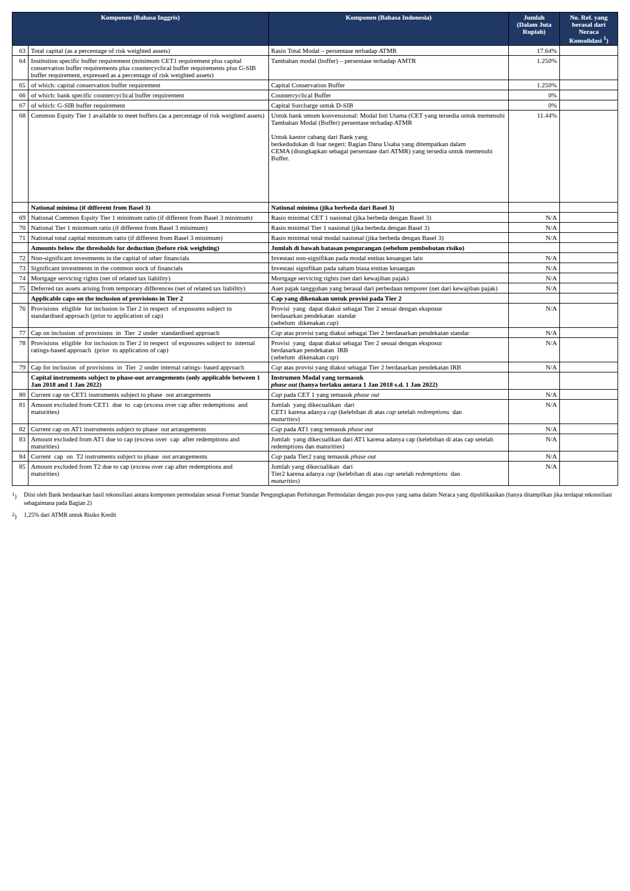| Komponen (Bahasa Inggris) | Komponen (Bahasa Indonesia) | Jumlah (Dalam Juta Rupiah) | No. Ref. yang berasal dari Neraca Konsolidasi 1 ) |
| --- | --- | --- | --- |
| 63 | Total capital (as a percentage of risk weighted assets) | Rasio Total Modal – persentase terhadap ATMR | 17.64% | |
| 64 | Institution specific buffer requirement (minimum CET1 requirement plus capital conservation buffer requirements plus countercyclical buffer requirements plus G-SIB buffer requirement, expressed as a percentage of risk weighted assets) | Tambahan modal (buffer) – persentase terhadap AMTR | 1.250% | |
| 65 | of which: capital conservation buffer requirement | Capital Conservation Buffer | 1.250% | |
| 66 | of which: bank specific countercyclical buffer requirement | Countercyclical Buffer | 0% | |
| 67 | of which: G-SIB buffer requirement | Capital Surcharge untuk D-SIB | 0% | |
| 68 | Common Equity Tier 1 available to meet buffers (as a percentage of risk weighted assets) | Untuk bank umum konvensional: Modal Inti Utama (CET yang tersedia untuk memenuhi Tambahan Modal (Buffer) persentase terhadap ATMR Untuk kantor cabang dari Bank yang berkedudukan di luar negeri: Bagian Dana Usaha yang ditempatkan dalam CEMA (diungkapkan sebagai persentase dari ATMR) yang tersedia untuk memenuhi Buffer. | 11.44% | |
| | National minima (if different from Basel 3) | National minima (jika berbeda dari Basel 3) | | |
| 69 | National Common Equity Tier 1 minimum ratio (if different from Basel 3 minimum) | Rasio minimal CET 1 nasional (jika berbeda dengan Basel 3) | N/A | |
| 70 | National Tier 1 minimum ratio (if different from Basel 3 minimum) | Rasio minimal Tier 1 nasional (jika berbeda dengan Basel 3) | N/A | |
| 71 | National total capital minimum ratio (if different from Basel 3 minimum) | Rasio minimal total modal nasional (jika berbeda dengan Basel 3) | N/A | |
| | Amounts below the thresholds for deduction (before risk weighting) | Jumlah di bawah batasan pengurangan (sebelum pembobotan risiko) | | |
| 72 | Non-significant investments in the capital of other financials | Investasi non-signifikan pada modal entitas keuangan lain | N/A | |
| 73 | Significant investments in the common stock of financials | Investasi signifikan pada saham biasa entitas keuangan | N/A | |
| 74 | Mortgage servicing rights (net of related tax liability) | Mortgage servicing rights (net dari kewajiban pajak) | N/A | |
| 75 | Deferred tax assets arising from temporary differences (net of related tax liability) | Aset pajak tangguhan yang berasal dari perbedaan temporer (net dari kewajiban pajak) | N/A | |
| | Applicable caps on the inclusion of provisions in Tier 2 | Cap yang dikenakan untuk provisi pada Tier 2 | | |
| 76 | Provisions eligible for inclusion in Tier 2 in respect of exposures subject to standardised approach (prior to application of cap) | Provisi yang dapat diakui sebagai Tier 2 sesuai dengan eksposur berdasarkan pendekatan standar (sebelum dikenakan cap ) | N/A | |
| 77 | Cap on inclusion of provisions in Tier 2 under standardised approach | Cap atas provisi yang diakui sebagai Tier 2 berdasarkan pendekatan standar | N/A | |
| 78 | Provisions eligible for inclusion in Tier 2 in respect of exposures subject to internal ratings-based approach (prior to application of cap) | Provisi yang dapat diakui sebagai Tier 2 sesuai dengan eksposur berdasarkan pendekatan IRB (sebelum dikenakan cap ) | N/A | |
| 79 | Cap for inclusion of provisions in Tier 2 under internal ratings- based approach | Cap atas provisi yang diakui sebagai Tier 2 berdasarkan pendekatan IRB | N/A | |
| | Capital instruments subject to phase-out arrangements (only applicable between 1 Jan 2018 and 1 Jan 2022) | Instrumen Modal yang termasuk phase out (hanya berlaku antara 1 Jan 2018 s.d. 1 Jan 2022) | | |
| 80 | Current cap on CET1 instruments subject to phase out arrangements | Cap pada CET 1 yang temasuk phase out | N/A | |
| 81 | Amount excluded from CET1 due to cap (excess over cap after redemptions and maturities) | Jumlah yang dikecualikan dari CET1 karena adanya cap (kelebihan di atas cap setelah redemptions dan maturities ) | N/A | |
| 82 | Current cap on AT1 instruments subject to phase out arrangements | Cap pada AT1 yang temasuk phase out | N/A | |
| 83 | Amount excluded from AT1 due to cap (excess over cap after redemptions and maturities) | Jumlah yang dikecualikan dari AT1 karena adanya cap (kelebihan di atas cap setelah redemptions dan maturities) | N/A | |
| 84 | Current cap on T2 instruments subject to phase out arrangements | Cap pada Tier2 yang temasuk phase out | N/A | |
| 85 | Amount excluded from T2 due to cap (excess over cap after redemptions and maturities) | Jumlah yang dikecualikan dari Tier2 karena adanya cap (kelebihan di atas cap setelah redemptions dan maturities ) | N/A | |
1)
Diisi oleh Bank berdasarkan hasil rekonsiliasi antara komponen permodalan sesuai Format Standar Pengungkapan Perhitungan Permodalan dengan pos-pos yang sama dalam Neraca yang dipublikasikan (hanya ditampilkan jika terdapat rekonsiliasi sebagaimana pada Bagian 2)
2)
1,25% dari ATMR untuk Risiko Kredit